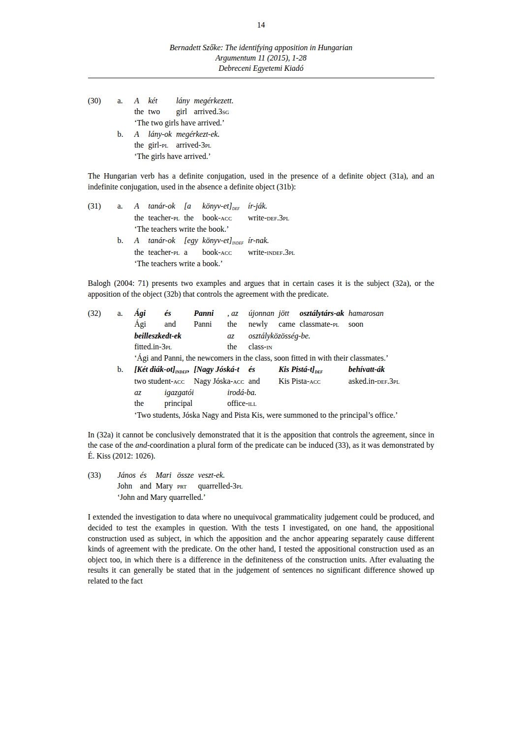14
Bernadett Szőke: The identifying apposition in Hungarian
Argumentum 11 (2015), 1-28
Debreceni Egyetemi Kiadó
| (30) | a. | A | két | lány | megérkezett. |
| | | the | two | girl | arrived.3 sg |
| | | ‘The two girls have arrived.’ |
| | b. | A | lány-ok | megérkezt-ek. |
| | | the | girl- pl | arrived-3 pl |
| | | ‘The girls have arrived.’ |
The Hungarian verb has a definite conjugation, used in the presence of a definite object (31a), and an indefinite conjugation, used in the absence a definite object (31b):
| (31) | a. | A | tanár-ok | [a | könyv-et] def | ír-ják. |
| | | the | teacher- pl | the | book- acc | write- def .3 pl |
| | | ‘The teachers write the book.’ |
| | b. | A | tanár-ok | [egy | könyv-et] indef | ír-nak. |
| | | the | teacher- pl | a | book- acc | write- indef .3 pl |
| | | ‘The teachers write a book.’ |
Balogh (2004: 71) presents two examples and argues that in certain cases it is the subject (32a), or the apposition of the object (32b) that controls the agreement with the predicate.
| (32) | a. | Ági | és | Panni | , az | újonnan | jött | osztálytárs-ak | hamarosan |
| | | Ági | and | Panni | the | newly | came | classmate- pl | soon |
| | | beilleszkedt-ek | az | osztályközösség-be. |
| | | fitted.in-3 pl | the | class- in |
| | | ‘Ági and Panni, the newcomers in the class, soon fitted in with their classmates.’ |
| | b. | [Két diák-ot] indef , | [Nagy Jóská-t | és | Kis Pistá-t] def | behívatt-ák |
| | | two student- acc | Nagy Jóska- acc | and | Kis Pista- acc | asked.in- def .3 pl |
| | | az | igazgatói | irodá-ba. |
| | | the | principal | office- ill |
| | | ‘Two students, Jóska Nagy and Pista Kis, were summoned to the principal’s office.’ |
In (32a) it cannot be conclusively demonstrated that it is the apposition that controls the agreement, since in the case of the and-coordination a plural form of the predicate can be induced (33), as it was demonstrated by É. Kiss (2012: 1026).
| (33) | János | és | Mari | össze | veszt-ek. |
| | John | and | Mary | prt | quarrelled-3 pl |
| | ‘John and Mary quarrelled.’ |
I extended the investigation to data where no unequivocal grammaticality judgement could be produced, and decided to test the examples in question. With the tests I investigated, on one hand, the appositional construction used as subject, in which the apposition and the anchor appearing separately cause different kinds of agreement with the predicate. On the other hand, I tested the appositional construction used as an object too, in which there is a difference in the definiteness of the construction units. After evaluating the results it can generally be stated that in the judgement of sentences no significant difference showed up related to the fact